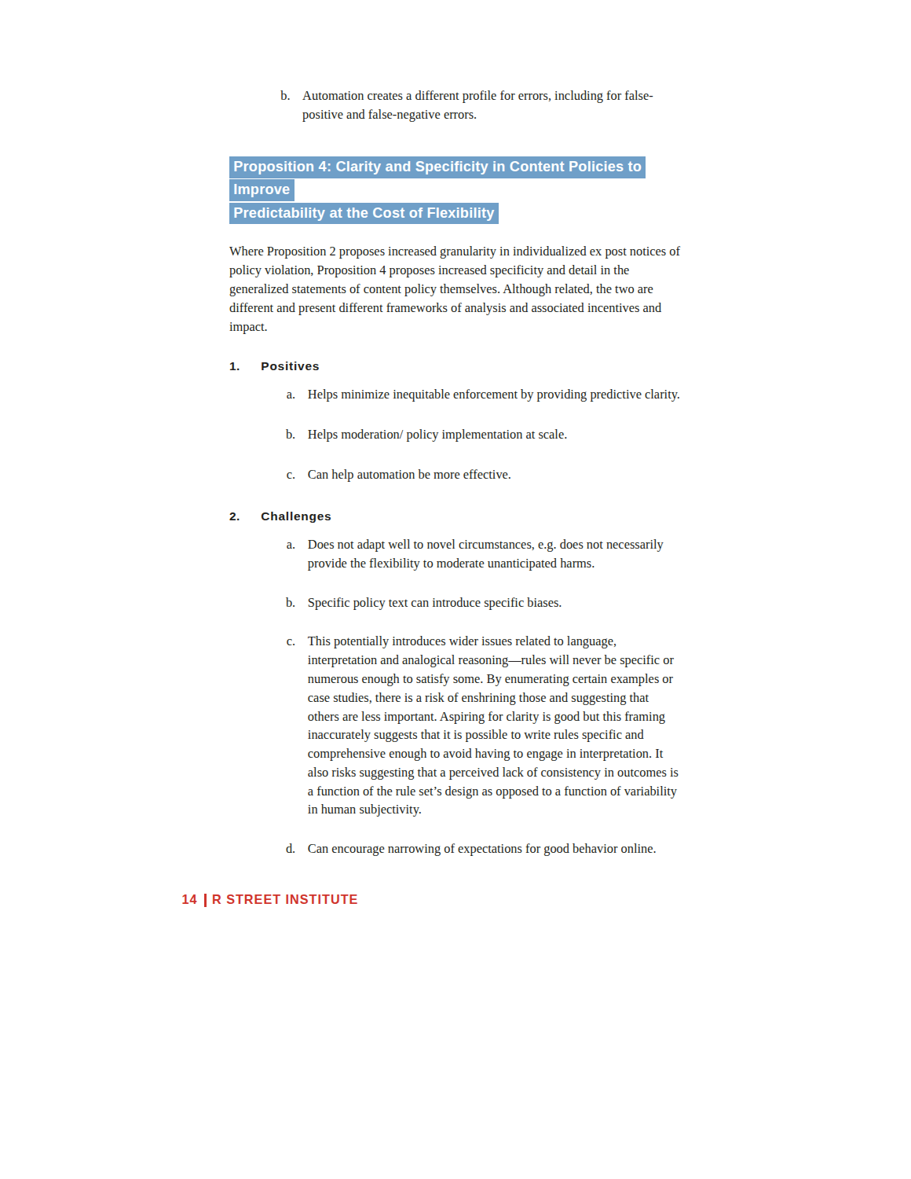Automation creates a different profile for errors, including for false-positive and false-negative errors.
Proposition 4: Clarity and Specificity in Content Policies to Improve
Predictability at the Cost of Flexibility
Where Proposition 2 proposes increased granularity in individualized ex post notices of policy violation, Proposition 4 proposes increased specificity and detail in the generalized statements of content policy themselves. Although related, the two are different and present different frameworks of analysis and associated incentives and impact.
1. Positives
Helps minimize inequitable enforcement by providing predictive clarity.
Helps moderation/ policy implementation at scale.
Can help automation be more effective.
2. Challenges
Does not adapt well to novel circumstances, e.g. does not necessarily provide the flexibility to moderate unanticipated harms.
Specific policy text can introduce specific biases.
This potentially introduces wider issues related to language, interpretation and analogical reasoning—rules will never be specific or numerous enough to satisfy some. By enumerating certain examples or case studies, there is a risk of enshrining those and suggesting that others are less important. Aspiring for clarity is good but this framing inaccurately suggests that it is possible to write rules specific and comprehensive enough to avoid having to engage in interpretation. It also risks suggesting that a perceived lack of consistency in outcomes is a function of the rule set’s design as opposed to a function of variability in human subjectivity.
Can encourage narrowing of expectations for good behavior online.
14 R STREET INSTITUTE